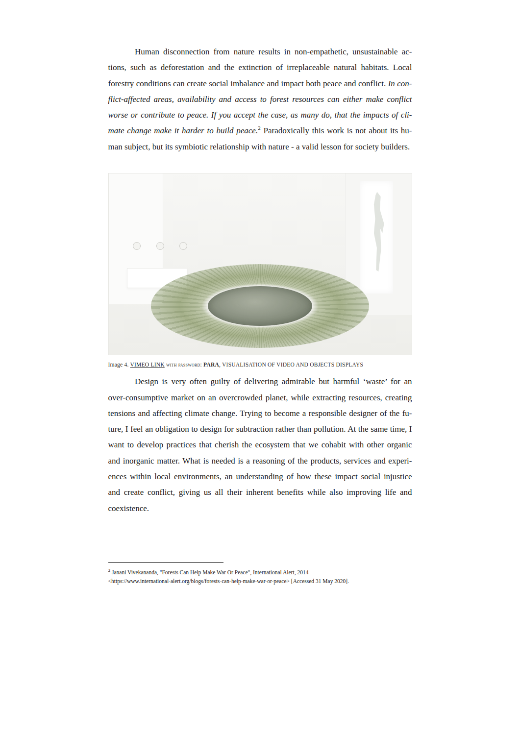Human disconnection from nature results in non-empathetic, unsustainable actions, such as deforestation and the extinction of irreplaceable natural habitats. Local forestry conditions can create social imbalance and impact both peace and conflict. In conflict-affected areas, availability and access to forest resources can either make conflict worse or contribute to peace. If you accept the case, as many do, that the impacts of climate change make it harder to build peace.2 Paradoxically this work is not about its human subject, but its symbiotic relationship with nature - a valid lesson for society builders.
Image 4. VIMEO LINK with password: PARA, VISUALISATION OF VIDEO AND OBJECTS DISPLAYS
Design is very often guilty of delivering admirable but harmful ‘waste’ for an over-consumptive market on an overcrowded planet, while extracting resources, creating tensions and affecting climate change. Trying to become a responsible designer of the future, I feel an obligation to design for subtraction rather than pollution. At the same time, I want to develop practices that cherish the ecosystem that we cohabit with other organic and inorganic matter. What is needed is a reasoning of the products, services and experiences within local environments, an understanding of how these impact social injustice and create conflict, giving us all their inherent benefits while also improving life and coexistence.
2 Janani Vivekananda, "Forests Can Help Make War Or Peace", International Alert, 2014
<https://www.international-alert.org/blogs/forests-can-help-make-war-or-peace> [Accessed 31 May 2020].